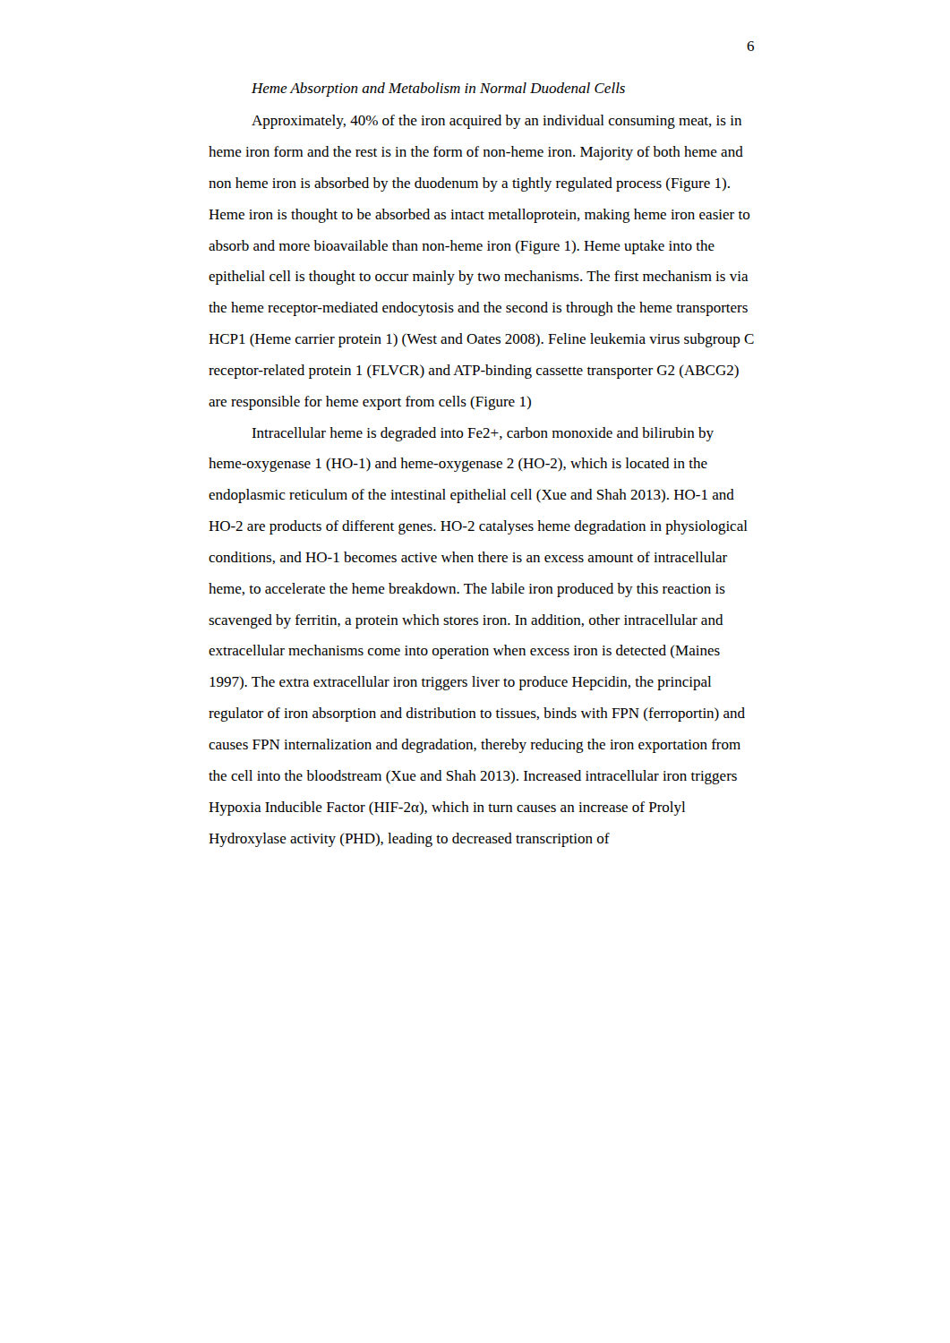6
Heme Absorption and Metabolism in Normal Duodenal Cells
Approximately, 40% of the iron acquired by an individual consuming meat, is in heme iron form and the rest is in the form of non-heme iron. Majority of both heme and non heme iron is absorbed by the duodenum by a tightly regulated process (Figure 1). Heme iron is thought to be absorbed as intact metalloprotein, making heme iron easier to absorb and more bioavailable than non-heme iron (Figure 1). Heme uptake into the epithelial cell is thought to occur mainly by two mechanisms. The first mechanism is via the heme receptor-mediated endocytosis and the second is through the heme transporters HCP1 (Heme carrier protein 1) (West and Oates 2008). Feline leukemia virus subgroup C receptor-related protein 1 (FLVCR) and ATP-binding cassette transporter G2 (ABCG2) are responsible for heme export from cells (Figure 1)
Intracellular heme is degraded into Fe2+, carbon monoxide and bilirubin by heme-oxygenase 1 (HO-1) and heme-oxygenase 2 (HO-2), which is located in the endoplasmic reticulum of the intestinal epithelial cell (Xue and Shah 2013). HO-1 and HO-2 are products of different genes. HO-2 catalyses heme degradation in physiological conditions, and HO-1 becomes active when there is an excess amount of intracellular heme, to accelerate the heme breakdown. The labile iron produced by this reaction is scavenged by ferritin, a protein which stores iron. In addition, other intracellular and extracellular mechanisms come into operation when excess iron is detected (Maines 1997). The extra extracellular iron triggers liver to produce Hepcidin, the principal regulator of iron absorption and distribution to tissues, binds with FPN (ferroportin) and causes FPN internalization and degradation, thereby reducing the iron exportation from the cell into the bloodstream (Xue and Shah 2013). Increased intracellular iron triggers Hypoxia Inducible Factor (HIF-2α), which in turn causes an increase of Prolyl Hydroxylase activity (PHD), leading to decreased transcription of